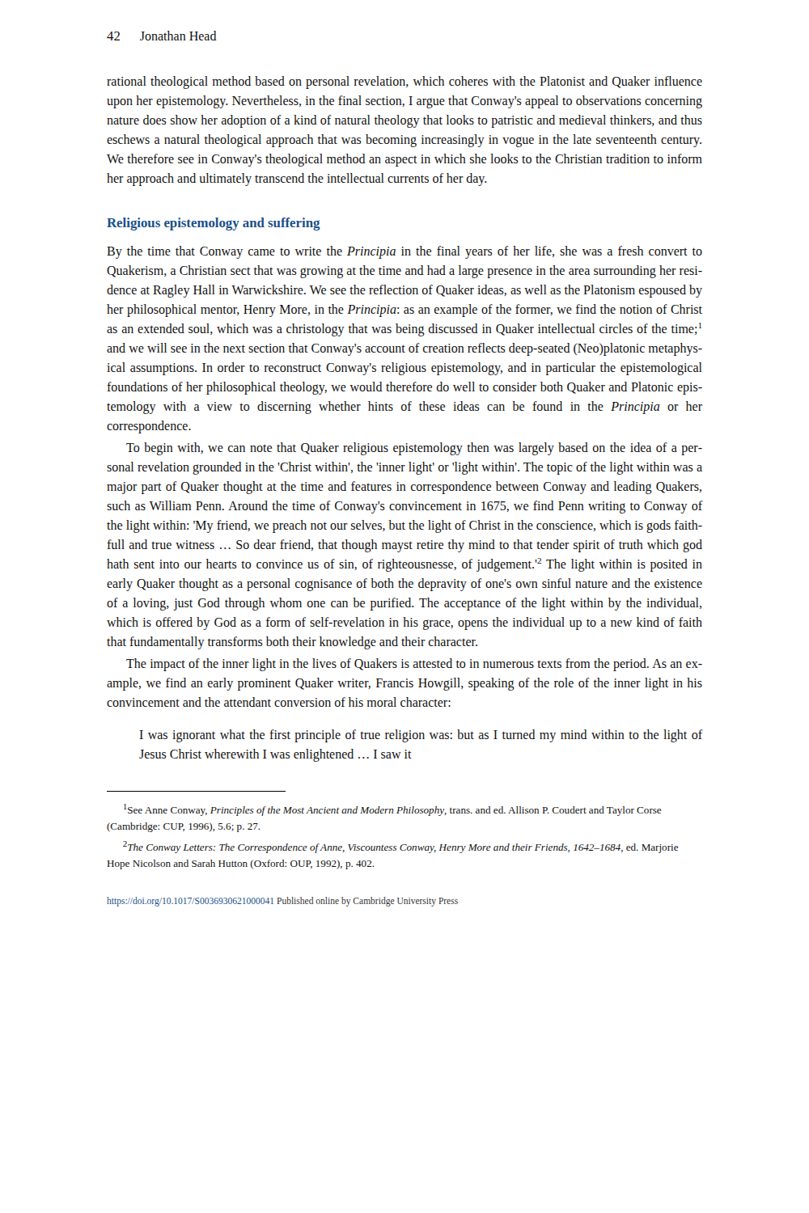42 Jonathan Head
rational theological method based on personal revelation, which coheres with the Platonist and Quaker influence upon her epistemology. Nevertheless, in the final section, I argue that Conway's appeal to observations concerning nature does show her adoption of a kind of natural theology that looks to patristic and medieval thinkers, and thus eschews a natural theological approach that was becoming increasingly in vogue in the late seventeenth century. We therefore see in Conway's theological method an aspect in which she looks to the Christian tradition to inform her approach and ultimately transcend the intellectual currents of her day.
Religious epistemology and suffering
By the time that Conway came to write the Principia in the final years of her life, she was a fresh convert to Quakerism, a Christian sect that was growing at the time and had a large presence in the area surrounding her residence at Ragley Hall in Warwickshire. We see the reflection of Quaker ideas, as well as the Platonism espoused by her philosophical mentor, Henry More, in the Principia: as an example of the former, we find the notion of Christ as an extended soul, which was a christology that was being discussed in Quaker intellectual circles of the time;1 and we will see in the next section that Conway's account of creation reflects deep-seated (Neo)platonic metaphysical assumptions. In order to reconstruct Conway's religious epistemology, and in particular the epistemological foundations of her philosophical theology, we would therefore do well to consider both Quaker and Platonic epistemology with a view to discerning whether hints of these ideas can be found in the Principia or her correspondence.
To begin with, we can note that Quaker religious epistemology then was largely based on the idea of a personal revelation grounded in the 'Christ within', the 'inner light' or 'light within'. The topic of the light within was a major part of Quaker thought at the time and features in correspondence between Conway and leading Quakers, such as William Penn. Around the time of Conway's convincement in 1675, we find Penn writing to Conway of the light within: 'My friend, we preach not our selves, but the light of Christ in the conscience, which is gods faithfull and true witness … So dear friend, that though mayst retire thy mind to that tender spirit of truth which god hath sent into our hearts to convince us of sin, of righteousnesse, of judgement.'2 The light within is posited in early Quaker thought as a personal cognisance of both the depravity of one's own sinful nature and the existence of a loving, just God through whom one can be purified. The acceptance of the light within by the individual, which is offered by God as a form of self-revelation in his grace, opens the individual up to a new kind of faith that fundamentally transforms both their knowledge and their character.
The impact of the inner light in the lives of Quakers is attested to in numerous texts from the period. As an example, we find an early prominent Quaker writer, Francis Howgill, speaking of the role of the inner light in his convincement and the attendant conversion of his moral character:
I was ignorant what the first principle of true religion was: but as I turned my mind within to the light of Jesus Christ wherewith I was enlightened … I saw it
1 See Anne Conway, Principles of the Most Ancient and Modern Philosophy, trans. and ed. Allison P. Coudert and Taylor Corse (Cambridge: CUP, 1996), 5.6; p. 27.
2 The Conway Letters: The Correspondence of Anne, Viscountess Conway, Henry More and their Friends, 1642–1684, ed. Marjorie Hope Nicolson and Sarah Hutton (Oxford: OUP, 1992), p. 402.
https://doi.org/10.1017/S0036930621000041 Published online by Cambridge University Press